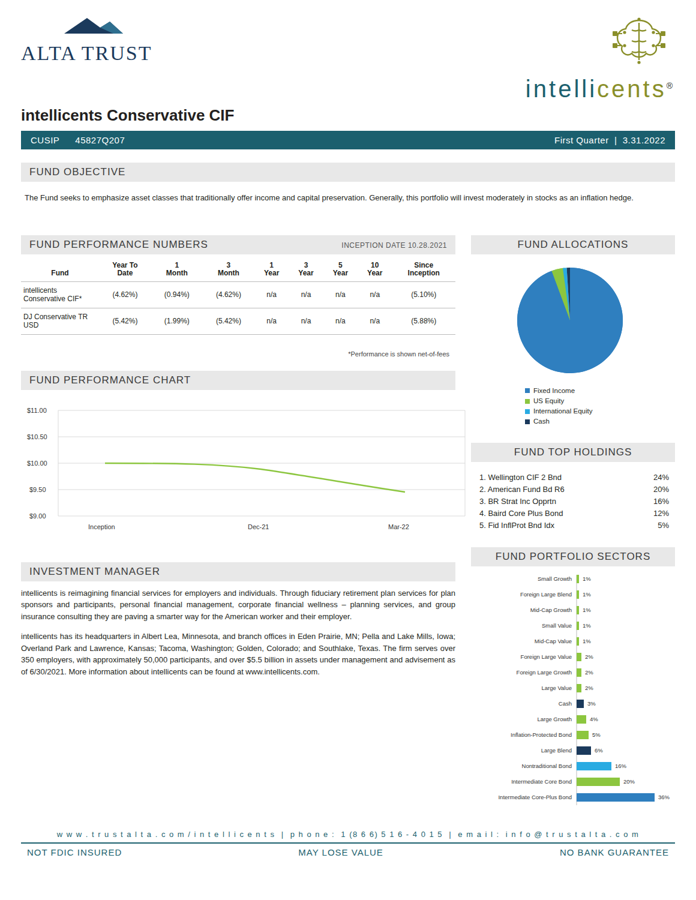ALTA TRUST
intellicents®
intellicents Conservative CIF
CUSIP 45827Q207
First Quarter | 3.31.2022
FUND OBJECTIVE
The Fund seeks to emphasize asset classes that traditionally offer income and capital preservation. Generally, this portfolio will invest moderately in stocks as an inflation hedge.
FUND PERFORMANCE NUMBERS INCEPTION DATE 10.28.2021
| Fund | Year To Date | 1 Month | 3 Month | 1 Year | 3 Year | 5 Year | 10 Year | Since Inception |
| --- | --- | --- | --- | --- | --- | --- | --- | --- |
| intellicents Conservative CIF* | (4.62%) | (0.94%) | (4.62%) | n/a | n/a | n/a | n/a | (5.10%) |
| DJ Conservative TR USD | (5.42%) | (1.99%) | (5.42%) | n/a | n/a | n/a | n/a | (5.88%) |
*Performance is shown net-of-fees
FUND PERFORMANCE CHART
$11.00 $10.50 $10.00 $9.50 $9.00 Inception Dec-21 Mar-22
INVESTMENT MANAGER
intellicents is reimagining financial services for employers and individuals. Through fiduciary retirement plan services for plan sponsors and participants, personal financial management, corporate financial wellness – planning services, and group insurance consulting they are paving a smarter way for the American worker and their employer.
intellicents has its headquarters in Albert Lea, Minnesota, and branch offices in Eden Prairie, MN; Pella and Lake Mills, Iowa; Overland Park and Lawrence, Kansas; Tacoma, Washington; Golden, Colorado; and Southlake, Texas. The firm serves over 350 employers, with approximately 50,000 participants, and over $5.5 billion in assets under management and advisement as of 6/30/2021. More information about intellicents can be found at www.intellicents.com.
FUND ALLOCATIONS
Fixed Income
US Equity
International Equity
Cash
FUND TOP HOLDINGS
1. Wellington CIF 2 Bnd 24%
2. American Fund Bd R620%
3. BR Strat Inc Opprtn 16%
4. Baird Core Plus Bond 12%
5. Fid InflProt Bnd Idx 5%
FUND PORTFOLIO SECTORS
Small Growth Foreign Large Blend Mid-Cap Growth Small Value Mid-Cap Value Foreign Large Value Foreign Large Growth Large Value Cash Large Growth Inflation-Protected Bond Large Blend Nontraditional Bond Intermediate Core Bond Intermediate Core-Plus Bond 1% 1% 1% 1% 1% 2% 2% 2% 3% 4% 5% 6% 16% 20% 36%
w w w . t r u s t a l t a . c o m / i n t e l l i c e n t s | p h o n e : 1 (8 6 6) 5 1 6 - 4 0 1 5 | e m a i l : i n f o @ t r u s t a l t a . c o m
NOT FDIC INSURED MAY LOSE VALUE NO BANK GUARANTEE